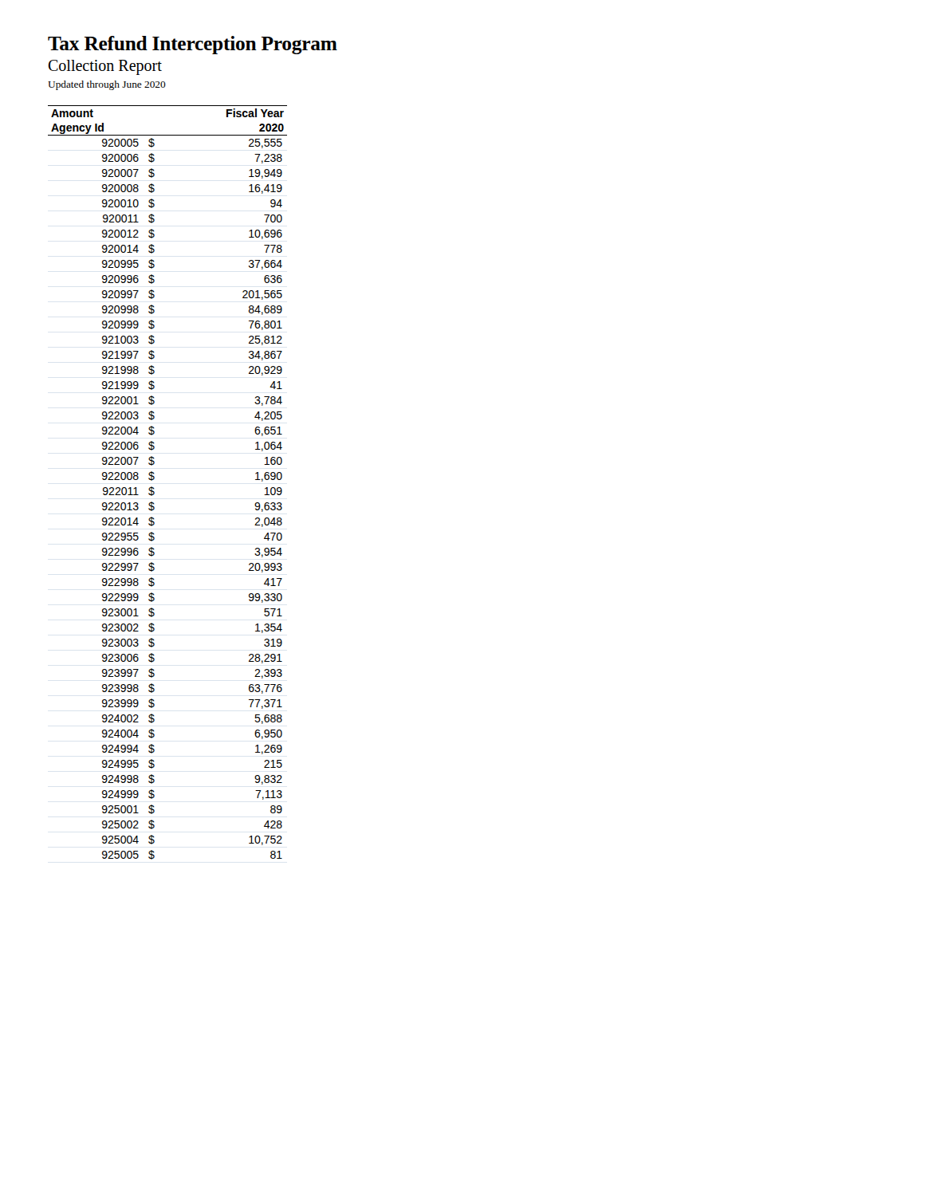Tax Refund Interception Program
Collection Report
Updated through June 2020
| Amount | | Fiscal Year |
| --- | --- | --- |
| Agency Id | | 2020 |
| 920005 | $ | 25,555 |
| 920006 | $ | 7,238 |
| 920007 | $ | 19,949 |
| 920008 | $ | 16,419 |
| 920010 | $ | 94 |
| 920011 | $ | 700 |
| 920012 | $ | 10,696 |
| 920014 | $ | 778 |
| 920995 | $ | 37,664 |
| 920996 | $ | 636 |
| 920997 | $ | 201,565 |
| 920998 | $ | 84,689 |
| 920999 | $ | 76,801 |
| 921003 | $ | 25,812 |
| 921997 | $ | 34,867 |
| 921998 | $ | 20,929 |
| 921999 | $ | 41 |
| 922001 | $ | 3,784 |
| 922003 | $ | 4,205 |
| 922004 | $ | 6,651 |
| 922006 | $ | 1,064 |
| 922007 | $ | 160 |
| 922008 | $ | 1,690 |
| 922011 | $ | 109 |
| 922013 | $ | 9,633 |
| 922014 | $ | 2,048 |
| 922955 | $ | 470 |
| 922996 | $ | 3,954 |
| 922997 | $ | 20,993 |
| 922998 | $ | 417 |
| 922999 | $ | 99,330 |
| 923001 | $ | 571 |
| 923002 | $ | 1,354 |
| 923003 | $ | 319 |
| 923006 | $ | 28,291 |
| 923997 | $ | 2,393 |
| 923998 | $ | 63,776 |
| 923999 | $ | 77,371 |
| 924002 | $ | 5,688 |
| 924004 | $ | 6,950 |
| 924994 | $ | 1,269 |
| 924995 | $ | 215 |
| 924998 | $ | 9,832 |
| 924999 | $ | 7,113 |
| 925001 | $ | 89 |
| 925002 | $ | 428 |
| 925004 | $ | 10,752 |
| 925005 | $ | 81 |